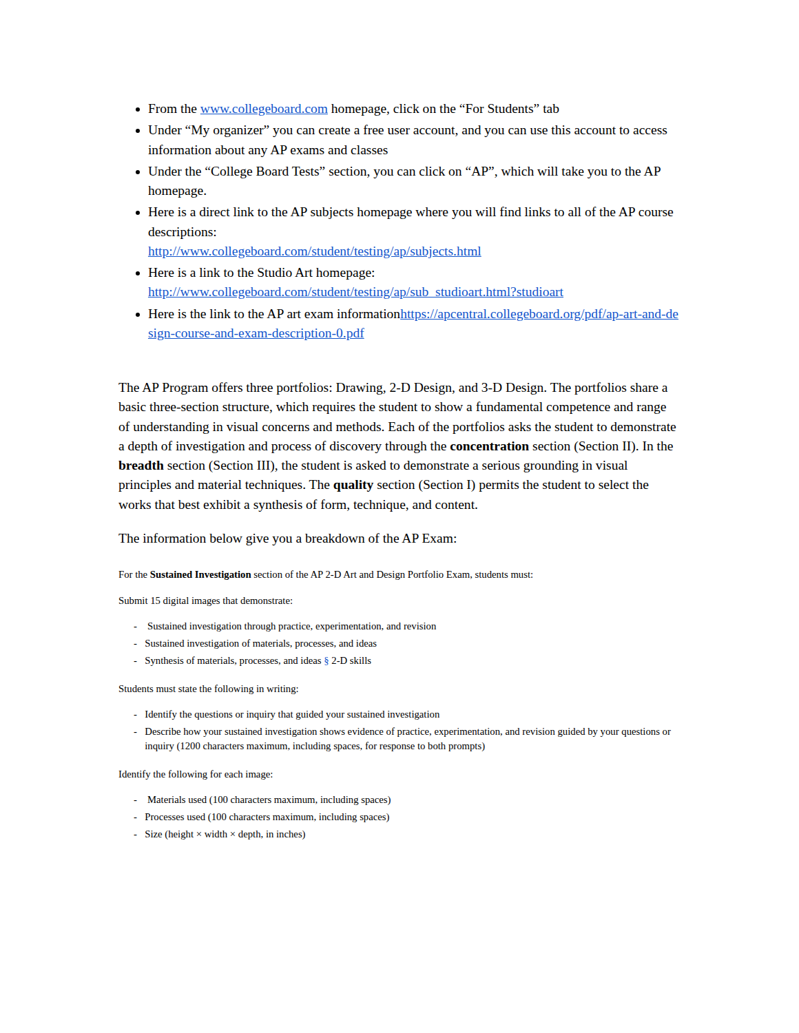From the www.collegeboard.com homepage, click on the “For Students” tab
Under “My organizer” you can create a free user account, and you can use this account to access information about any AP exams and classes
Under the “College Board Tests” section, you can click on “AP”, which will take you to the AP homepage.
Here is a direct link to the AP subjects homepage where you will find links to all of the AP course descriptions:
http://www.collegeboard.com/student/testing/ap/subjects.html
Here is a link to the Studio Art homepage:
http://www.collegeboard.com/student/testing/ap/sub_studioart.html?studioart
Here is the link to the AP art exam informationhttps://apcentral.collegeboard.org/pdf/ap-art-and-design-course-and-exam-description-0.pdf
The AP Program offers three portfolios: Drawing, 2-D Design, and 3-D Design. The portfolios share a basic three-section structure, which requires the student to show a fundamental competence and range of understanding in visual concerns and methods. Each of the portfolios asks the student to demonstrate a depth of investigation and process of discovery through the concentration section (Section II). In the breadth section (Section III), the student is asked to demonstrate a serious grounding in visual principles and material techniques. The quality section (Section I) permits the student to select the works that best exhibit a synthesis of form, technique, and content.
The information below give you a breakdown of the AP Exam:
For the Sustained Investigation section of the AP 2-D Art and Design Portfolio Exam, students must:
Submit 15 digital images that demonstrate:
Sustained investigation through practice, experimentation, and revision
Sustained investigation of materials, processes, and ideas
Synthesis of materials, processes, and ideas § 2-D skills
Students must state the following in writing:
Identify the questions or inquiry that guided your sustained investigation
Describe how your sustained investigation shows evidence of practice, experimentation, and revision guided by your questions or inquiry (1200 characters maximum, including spaces, for response to both prompts)
Identify the following for each image:
Materials used (100 characters maximum, including spaces)
Processes used (100 characters maximum, including spaces)
Size (height × width × depth, in inches)